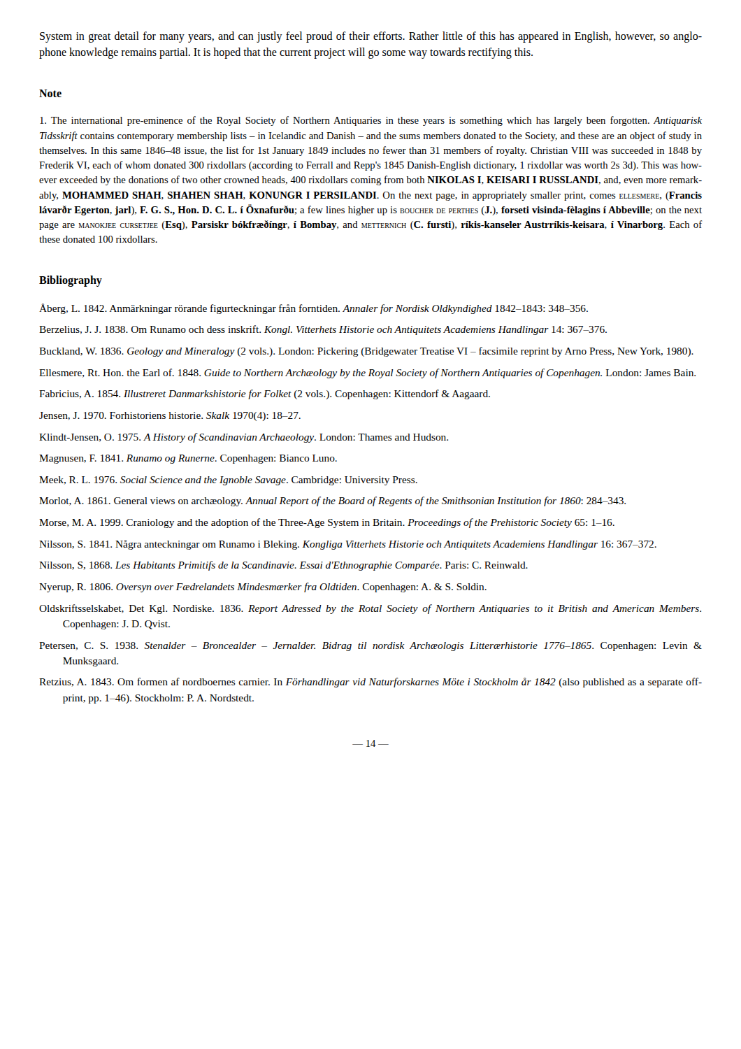System in great detail for many years, and can justly feel proud of their efforts. Rather little of this has appeared in English, however, so anglophone knowledge remains partial. It is hoped that the current project will go some way towards rectifying this.
Note
1. The international pre-eminence of the Royal Society of Northern Antiquaries in these years is something which has largely been forgotten. Antiquarisk Tidsskrift contains contemporary membership lists – in Icelandic and Danish – and the sums members donated to the Society, and these are an object of study in themselves. In this same 1846–48 issue, the list for 1st January 1849 includes no fewer than 31 members of royalty. Christian VIII was succeeded in 1848 by Frederik VI, each of whom donated 300 rixdollars (according to Ferrall and Repp's 1845 Danish-English dictionary, 1 rixdollar was worth 2s 3d). This was however exceeded by the donations of two other crowned heads, 400 rixdollars coming from both NIKOLAS I, KEISARI I RUSSLANDI, and, even more remarkably, MOHAMMED SHAH, SHAHEN SHAH, KONUNGR I PERSILANDI. On the next page, in appropriately smaller print, comes ellesmere, (Francis lávarðr Egerton, jarl), F. G. S., Hon. D. C. L. í Öxnafurðu; a few lines higher up is boucher de perthes (J.), forseti visinda-fèlagins í Abbeville; on the next page are manokjee cursetjee (Esq), Parsiskr bókfræðíngr, í Bombay, and metternich (C. fursti), ríkis-kanseler Austrríkis-keisara, í Vinarborg. Each of these donated 100 rixdollars.
Bibliography
Åberg, L. 1842. Anmärkningar rörande figurteckningar från forntiden. Annaler for Nordisk Oldkyndighed 1842–1843: 348–356.
Berzelius, J. J. 1838. Om Runamo och dess inskrift. Kongl. Vitterhets Historie och Antiquitets Academiens Handlingar 14: 367–376.
Buckland, W. 1836. Geology and Mineralogy (2 vols.). London: Pickering (Bridgewater Treatise VI – facsimile reprint by Arno Press, New York, 1980).
Ellesmere, Rt. Hon. the Earl of. 1848. Guide to Northern Archæology by the Royal Society of Northern Antiquaries of Copenhagen. London: James Bain.
Fabricius, A. 1854. Illustreret Danmarkshistorie for Folket (2 vols.). Copenhagen: Kittendorf & Aagaard.
Jensen, J. 1970. Forhistoriens historie. Skalk 1970(4): 18–27.
Klindt-Jensen, O. 1975. A History of Scandinavian Archaeology. London: Thames and Hudson.
Magnusen, F. 1841. Runamo og Runerne. Copenhagen: Bianco Luno.
Meek, R. L. 1976. Social Science and the Ignoble Savage. Cambridge: University Press.
Morlot, A. 1861. General views on archæology. Annual Report of the Board of Regents of the Smithsonian Institution for 1860: 284–343.
Morse, M. A. 1999. Craniology and the adoption of the Three-Age System in Britain. Proceedings of the Prehistoric Society 65: 1–16.
Nilsson, S. 1841. Några anteckningar om Runamo i Bleking. Kongliga Vitterhets Historie och Antiquitets Academiens Handlingar 16: 367–372.
Nilsson, S, 1868. Les Habitants Primitifs de la Scandinavie. Essai d'Ethnographie Comparée. Paris: C. Reinwald.
Nyerup, R. 1806. Oversyn over Fædrelandets Mindesmærker fra Oldtiden. Copenhagen: A. & S. Soldin.
Oldskriftsselskabet, Det Kgl. Nordiske. 1836. Report Adressed by the Rotal Society of Northern Antiquaries to it British and American Members. Copenhagen: J. D. Qvist.
Petersen, C. S. 1938. Stenalder – Broncealder – Jernalder. Bidrag til nordisk Archæologis Litterærhistorie 1776–1865. Copenhagen: Levin & Munksgaard.
Retzius, A. 1843. Om formen af nordboernes carnier. In Förhandlingar vid Naturforskarnes Möte i Stockholm år 1842 (also published as a separate offprint, pp. 1–46). Stockholm: P. A. Nordstedt.
— 14 —